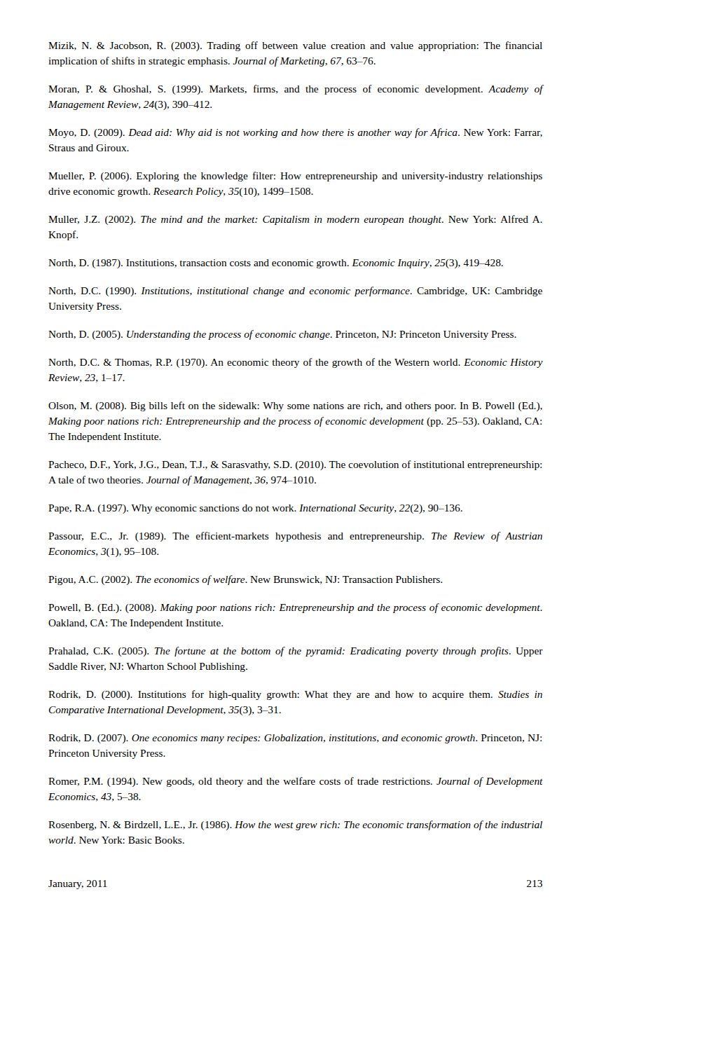Mizik, N. & Jacobson, R. (2003). Trading off between value creation and value appropriation: The financial implication of shifts in strategic emphasis. Journal of Marketing, 67, 63–76.
Moran, P. & Ghoshal, S. (1999). Markets, firms, and the process of economic development. Academy of Management Review, 24(3), 390–412.
Moyo, D. (2009). Dead aid: Why aid is not working and how there is another way for Africa. New York: Farrar, Straus and Giroux.
Mueller, P. (2006). Exploring the knowledge filter: How entrepreneurship and university-industry relationships drive economic growth. Research Policy, 35(10), 1499–1508.
Muller, J.Z. (2002). The mind and the market: Capitalism in modern european thought. New York: Alfred A. Knopf.
North, D. (1987). Institutions, transaction costs and economic growth. Economic Inquiry, 25(3), 419–428.
North, D.C. (1990). Institutions, institutional change and economic performance. Cambridge, UK: Cambridge University Press.
North, D. (2005). Understanding the process of economic change. Princeton, NJ: Princeton University Press.
North, D.C. & Thomas, R.P. (1970). An economic theory of the growth of the Western world. Economic History Review, 23, 1–17.
Olson, M. (2008). Big bills left on the sidewalk: Why some nations are rich, and others poor. In B. Powell (Ed.), Making poor nations rich: Entrepreneurship and the process of economic development (pp. 25–53). Oakland, CA: The Independent Institute.
Pacheco, D.F., York, J.G., Dean, T.J., & Sarasvathy, S.D. (2010). The coevolution of institutional entrepreneurship: A tale of two theories. Journal of Management, 36, 974–1010.
Pape, R.A. (1997). Why economic sanctions do not work. International Security, 22(2), 90–136.
Passour, E.C., Jr. (1989). The efficient-markets hypothesis and entrepreneurship. The Review of Austrian Economics, 3(1), 95–108.
Pigou, A.C. (2002). The economics of welfare. New Brunswick, NJ: Transaction Publishers.
Powell, B. (Ed.). (2008). Making poor nations rich: Entrepreneurship and the process of economic development. Oakland, CA: The Independent Institute.
Prahalad, C.K. (2005). The fortune at the bottom of the pyramid: Eradicating poverty through profits. Upper Saddle River, NJ: Wharton School Publishing.
Rodrik, D. (2000). Institutions for high-quality growth: What they are and how to acquire them. Studies in Comparative International Development, 35(3), 3–31.
Rodrik, D. (2007). One economics many recipes: Globalization, institutions, and economic growth. Princeton, NJ: Princeton University Press.
Romer, P.M. (1994). New goods, old theory and the welfare costs of trade restrictions. Journal of Development Economics, 43, 5–38.
Rosenberg, N. & Birdzell, L.E., Jr. (1986). How the west grew rich: The economic transformation of the industrial world. New York: Basic Books.
January, 2011 213